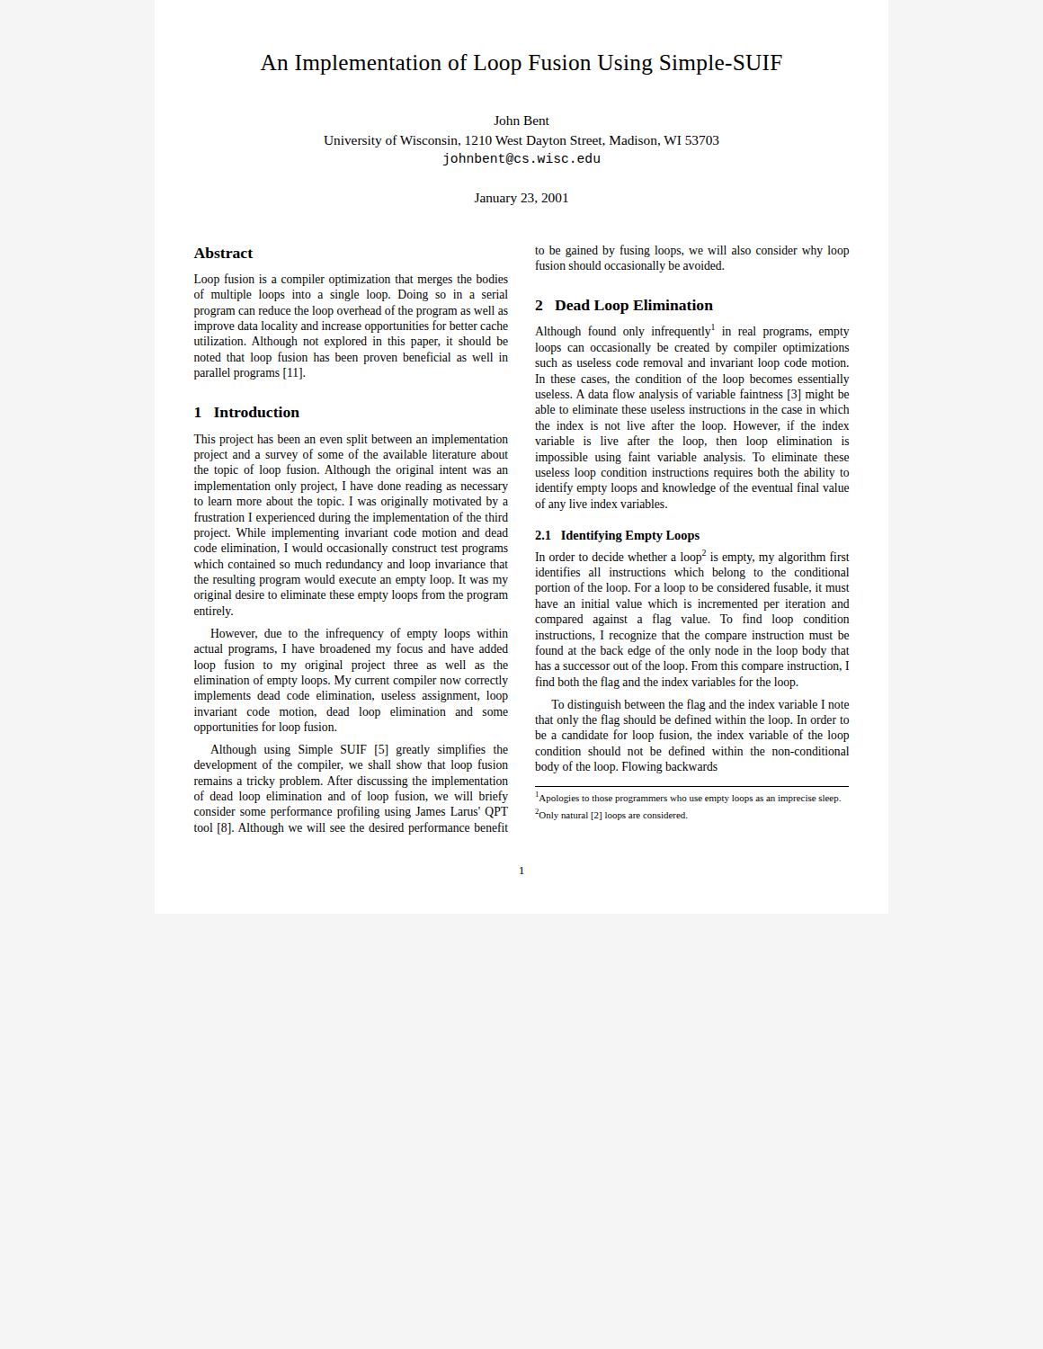An Implementation of Loop Fusion Using Simple-SUIF
John Bent
University of Wisconsin, 1210 West Dayton Street, Madison, WI 53703
johnbent@cs.wisc.edu
January 23, 2001
Abstract
Loop fusion is a compiler optimization that merges the bodies of multiple loops into a single loop. Doing so in a serial program can reduce the loop overhead of the program as well as improve data locality and increase opportunities for better cache utilization. Although not explored in this paper, it should be noted that loop fusion has been proven beneficial as well in parallel programs [11].
1 Introduction
This project has been an even split between an implementation project and a survey of some of the available literature about the topic of loop fusion. Although the original intent was an implementation only project, I have done reading as necessary to learn more about the topic. I was originally motivated by a frustration I experienced during the implementation of the third project. While implementing invariant code motion and dead code elimination, I would occasionally construct test programs which contained so much redundancy and loop invariance that the resulting program would execute an empty loop. It was my original desire to eliminate these empty loops from the program entirely.
However, due to the infrequency of empty loops within actual programs, I have broadened my focus and have added loop fusion to my original project three as well as the elimination of empty loops. My current compiler now correctly implements dead code elimination, useless assignment, loop invariant code motion, dead loop elimination and some opportunities for loop fusion.
Although using Simple SUIF [5] greatly simplifies the development of the compiler, we shall show that loop fusion remains a tricky problem. After discussing the implementation of dead loop elimination and of loop fusion, we will briefy consider some performance profiling using James Larus' QPT tool [8]. Although we will see the desired performance benefit to be gained by fusing loops, we will also consider why loop fusion should occasionally be avoided.
2 Dead Loop Elimination
Although found only infrequently1 in real programs, empty loops can occasionally be created by compiler optimizations such as useless code removal and invariant loop code motion. In these cases, the condition of the loop becomes essentially useless. A data flow analysis of variable faintness [3] might be able to eliminate these useless instructions in the case in which the index is not live after the loop. However, if the index variable is live after the loop, then loop elimination is impossible using faint variable analysis. To eliminate these useless loop condition instructions requires both the ability to identify empty loops and knowledge of the eventual final value of any live index variables.
2.1 Identifying Empty Loops
In order to decide whether a loop2 is empty, my algorithm first identifies all instructions which belong to the conditional portion of the loop. For a loop to be considered fusable, it must have an initial value which is incremented per iteration and compared against a flag value. To find loop condition instructions, I recognize that the compare instruction must be found at the back edge of the only node in the loop body that has a successor out of the loop. From this compare instruction, I find both the flag and the index variables for the loop.
To distinguish between the flag and the index variable I note that only the flag should be defined within the loop. In order to be a candidate for loop fusion, the index variable of the loop condition should not be defined within the non-conditional body of the loop. Flowing backwards
1 Apologies to those programmers who use empty loops as an imprecise sleep.
2 Only natural [2] loops are considered.
1